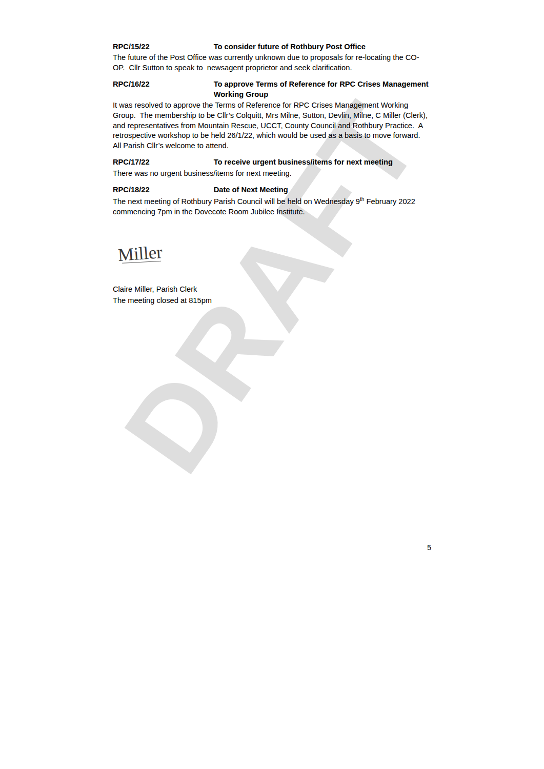DRAFT
RPC/15/22 To consider future of Rothbury Post Office
The future of the Post Office was currently unknown due to proposals for re-locating the CO-OP. Cllr Sutton to speak to newsagent proprietor and seek clarification.
RPC/16/22 To approve Terms of Reference for RPC Crises Management Working Group
It was resolved to approve the Terms of Reference for RPC Crises Management Working Group. The membership to be Cllr’s Colquitt, Mrs Milne, Sutton, Devlin, Milne, C Miller (Clerk), and representatives from Mountain Rescue, UCCT, County Council and Rothbury Practice. A retrospective workshop to be held 26/1/22, which would be used as a basis to move forward. All Parish Cllr’s welcome to attend.
RPC/17/22 To receive urgent business/items for next meeting
There was no urgent business/items for next meeting.
RPC/18/22 Date of Next Meeting
The next meeting of Rothbury Parish Council will be held on Wednesday 9th February 2022 commencing 7pm in the Dovecote Room Jubilee Institute.
Miller
Claire Miller, Parish Clerk
The meeting closed at 815pm
5